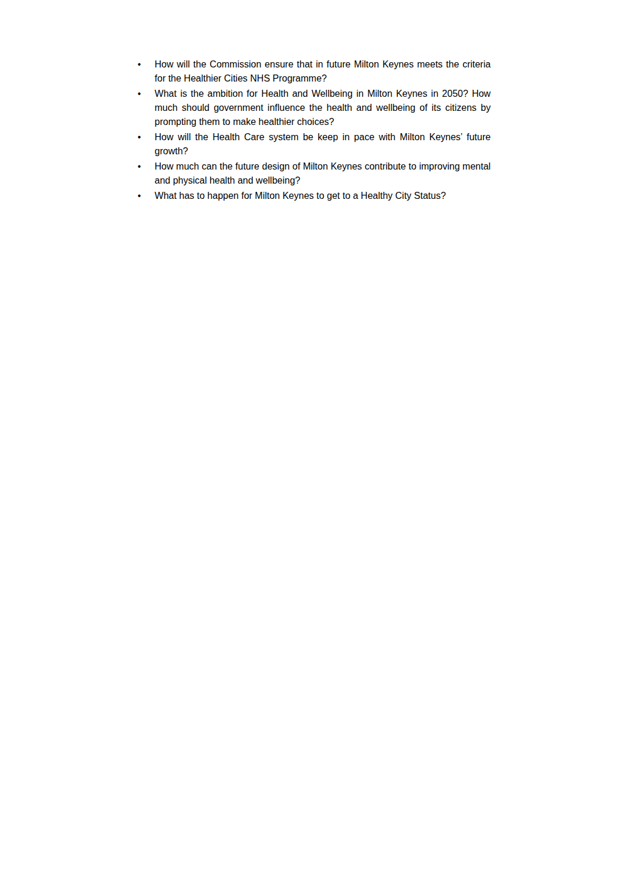How will the Commission ensure that in future Milton Keynes meets the criteria for the Healthier Cities NHS Programme?
What is the ambition for Health and Wellbeing in Milton Keynes in 2050? How much should government influence the health and wellbeing of its citizens by prompting them to make healthier choices?
How will the Health Care system be keep in pace with Milton Keynes’ future growth?
How much can the future design of Milton Keynes contribute to improving mental and physical health and wellbeing?
What has to happen for Milton Keynes to get to a Healthy City Status?